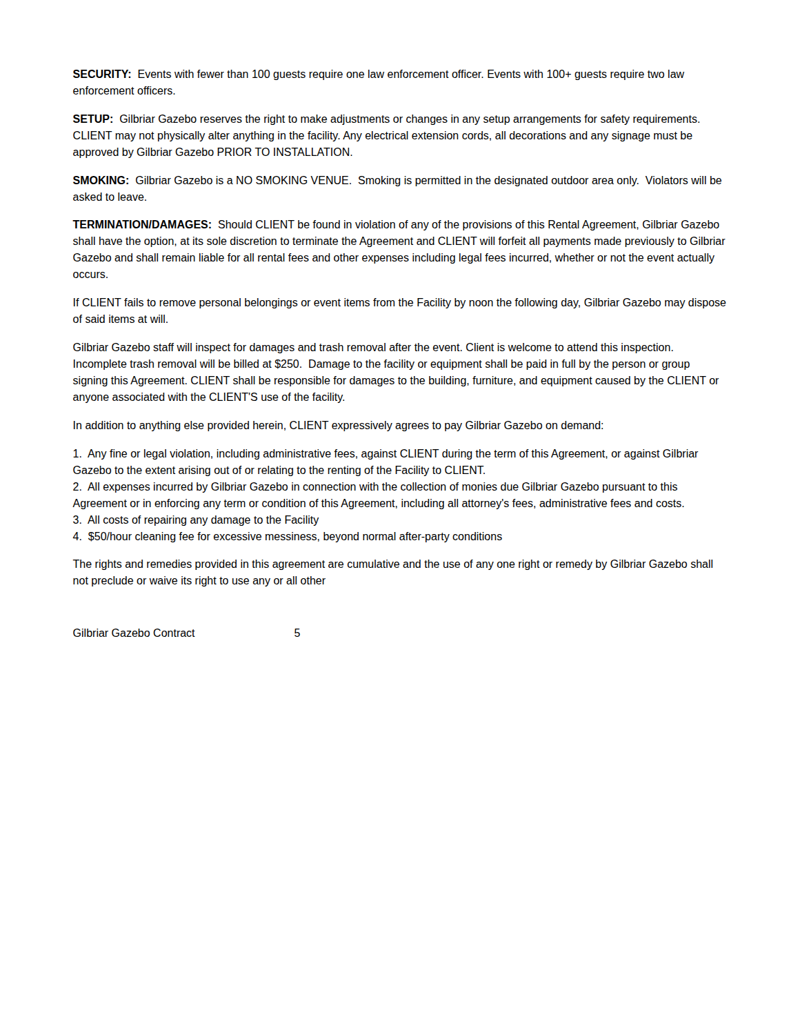SECURITY: Events with fewer than 100 guests require one law enforcement officer. Events with 100+ guests require two law enforcement officers.
SETUP: Gilbriar Gazebo reserves the right to make adjustments or changes in any setup arrangements for safety requirements. CLIENT may not physically alter anything in the facility. Any electrical extension cords, all decorations and any signage must be approved by Gilbriar Gazebo PRIOR TO INSTALLATION.
SMOKING: Gilbriar Gazebo is a NO SMOKING VENUE. Smoking is permitted in the designated outdoor area only. Violators will be asked to leave.
TERMINATION/DAMAGES: Should CLIENT be found in violation of any of the provisions of this Rental Agreement, Gilbriar Gazebo shall have the option, at its sole discretion to terminate the Agreement and CLIENT will forfeit all payments made previously to Gilbriar Gazebo and shall remain liable for all rental fees and other expenses including legal fees incurred, whether or not the event actually occurs.
If CLIENT fails to remove personal belongings or event items from the Facility by noon the following day, Gilbriar Gazebo may dispose of said items at will.
Gilbriar Gazebo staff will inspect for damages and trash removal after the event. Client is welcome to attend this inspection. Incomplete trash removal will be billed at $250. Damage to the facility or equipment shall be paid in full by the person or group signing this Agreement. CLIENT shall be responsible for damages to the building, furniture, and equipment caused by the CLIENT or anyone associated with the CLIENT'S use of the facility.
In addition to anything else provided herein, CLIENT expressively agrees to pay Gilbriar Gazebo on demand:
1. Any fine or legal violation, including administrative fees, against CLIENT during the term of this Agreement, or against Gilbriar Gazebo to the extent arising out of or relating to the renting of the Facility to CLIENT.
2. All expenses incurred by Gilbriar Gazebo in connection with the collection of monies due Gilbriar Gazebo pursuant to this Agreement or in enforcing any term or condition of this Agreement, including all attorney's fees, administrative fees and costs.
3. All costs of repairing any damage to the Facility
4. $50/hour cleaning fee for excessive messiness, beyond normal after-party conditions
The rights and remedies provided in this agreement are cumulative and the use of any one right or remedy by Gilbriar Gazebo shall not preclude or waive its right to use any or all other
Gilbriar Gazebo Contract5